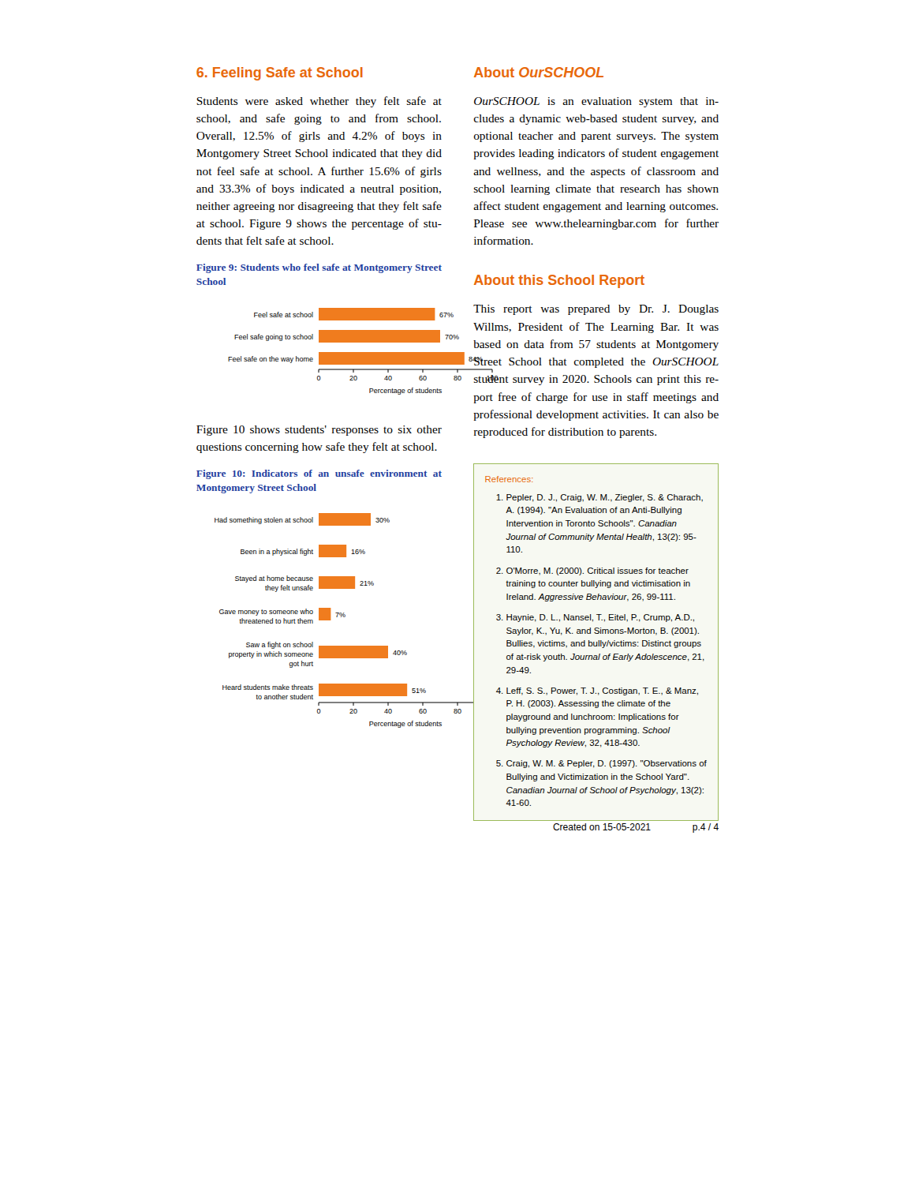6. Feeling Safe at School
Students were asked whether they felt safe at school, and safe going to and from school. Overall, 12.5% of girls and 4.2% of boys in Montgomery Street School indicated that they did not feel safe at school. A further 15.6% of girls and 33.3% of boys indicated a neutral position, neither agreeing nor disagreeing that they felt safe at school. Figure 9 shows the percentage of students that felt safe at school.
Figure 9: Students who feel safe at Montgomery Street School
Feel safe at school Feel safe going to school Feel safe on the way home 67% 70% 84% 0 20 40 60 80 100 Percentage of students
Figure 10 shows students' responses to six other questions concerning how safe they felt at school.
Figure 10: Indicators of an unsafe environment at Montgomery Street School
Had something stolen at school Been in a physical fight Stayed at home because they felt unsafe Gave money to someone who threatened to hurt them Saw a fight on school property in which someone got hurt Heard students make threats to another student 30% 16% 21% 7% 40% 51% 0 20 40 60 80 100 Percentage of students
About OurSCHOOL
OurSCHOOL is an evaluation system that includes a dynamic web-based student survey, and optional teacher and parent surveys. The system provides leading indicators of student engagement and wellness, and the aspects of classroom and school learning climate that research has shown affect student engagement and learning outcomes. Please see www.thelearningbar.com for further information.
About this School Report
This report was prepared by Dr. J. Douglas Willms, President of The Learning Bar. It was based on data from 57 students at Montgomery Street School that completed the OurSCHOOL student survey in 2020. Schools can print this report free of charge for use in staff meetings and professional development activities. It can also be reproduced for distribution to parents.
References:
Pepler, D. J., Craig, W. M., Ziegler, S. & Charach, A. (1994). "An Evaluation of an Anti-Bullying Intervention in Toronto Schools". Canadian Journal of Community Mental Health, 13(2): 95-110.
O'Morre, M. (2000). Critical issues for teacher training to counter bullying and victimisation in Ireland. Aggressive Behaviour, 26, 99-111.
Haynie, D. L., Nansel, T., Eitel, P., Crump, A.D., Saylor, K., Yu, K. and Simons-Morton, B. (2001). Bullies, victims, and bully/victims: Distinct groups of at-risk youth. Journal of Early Adolescence, 21, 29-49.
Leff, S. S., Power, T. J., Costigan, T. E., & Manz, P. H. (2003). Assessing the climate of the playground and lunchroom: Implications for bullying prevention programming. School Psychology Review, 32, 418-430.
Craig, W. M. & Pepler, D. (1997). "Observations of Bullying and Victimization in the School Yard". Canadian Journal of School of Psychology, 13(2): 41-60.
Created on 15-05-2021 p.4 / 4